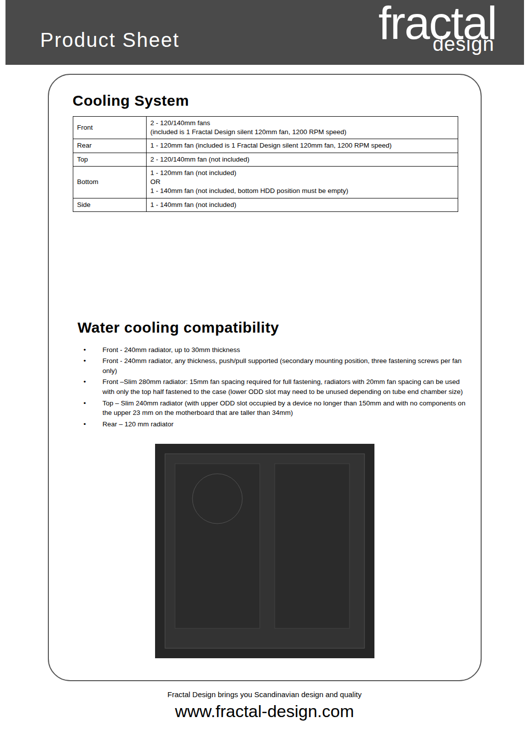Product Sheet
fractal design
Cooling System
| Front | 2 - 120/140mm fans (included is 1 Fractal Design silent 120mm fan, 1200 RPM speed) |
| Rear | 1 - 120mm fan (included is 1 Fractal Design silent 120mm fan, 1200 RPM speed) |
| Top | 2 - 120/140mm fan (not included) |
| Bottom | 1 - 120mm fan (not included) OR 1 - 140mm fan (not included, bottom HDD position must be empty) |
| Side | 1 - 140mm fan (not included) |
Water cooling compatibility
Front - 240mm radiator, up to 30mm thickness
Front - 240mm radiator, any thickness, push/pull supported (secondary mounting position, three fastening screws per fan only)
Front –Slim 280mm radiator: 15mm fan spacing required for full fastening, radiators with 20mm fan spacing can be used with only the top half fastened to the case (lower ODD slot may need to be unused depending on tube end chamber size)
Top – Slim 240mm radiator (with upper ODD slot occupied by a device no longer than 150mm and with no components on the upper 23 mm on the motherboard that are taller than 34mm)
Rear – 120 mm radiator
Fractal Design brings you Scandinavian design and quality
www.fractal-design.com